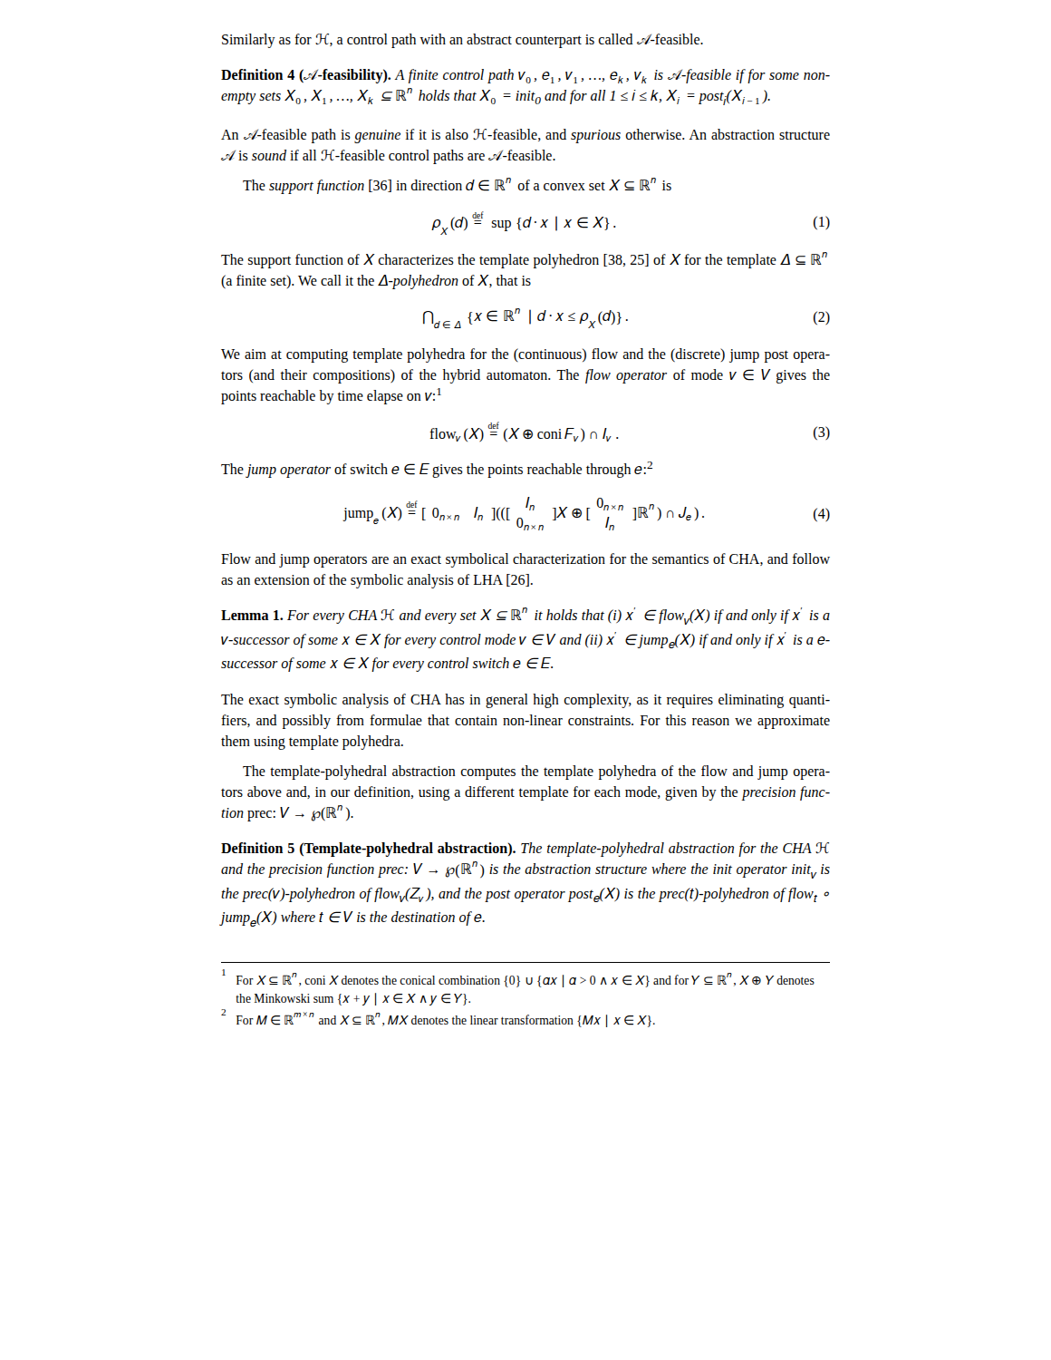Similarly as for ℋ, a control path with an abstract counterpart is called 𝒜-feasible.
Definition 4 (𝒜-feasibility). A finite control path v0, e1, v1, …, ek, vk is 𝒜-feasible if for some non-empty sets X0, X1, …, Xk ⊆ ℝn holds that X0 = init0 and for all 1 ≤ i ≤ k, Xi = posti(Xi−1).
An 𝒜-feasible path is genuine if it is also ℋ-feasible, and spurious otherwise. An abstraction structure 𝒜 is sound if all ℋ-feasible control paths are 𝒜-feasible.
The support function [36] in direction d ∈ ℝn of a convex set X ⊆ ℝn is
ρX(d) =def sup{d·x∣x∈X}. (1)
The support function of X characterizes the template polyhedron [38, 25] of X for the template Δ ⊆ ℝn (a finite set). We call it the Δ-polyhedron of X, that is
⋂d∈Δ {x∈ℝn∣d·x≤ρX(d)}. (2)
We aim at computing template polyhedra for the (continuous) flow and the (discrete) jump post operators (and their compositions) of the hybrid automaton. The flow operator of mode v ∈ V gives the points reachable by time elapse on v:1
flowv(X) =def (X⊕coniFv)∩Iv. (3)
The jump operator of switch e ∈ E gives the points reachable through e:2
jumpe(X) =def [ 0n×nIn ] ( ( [ In0n×n ] X⊕ [ 0n×nIn ] ℝn ) ∩Je ) . (4)
Flow and jump operators are an exact symbolical characterization for the semantics of CHA, and follow as an extension of the symbolic analysis of LHA [26].
Lemma 1. For every CHA ℋ and every set X ⊆ ℝn it holds that (i) x′ ∈ flowv(X) if and only if x′ is a v-successor of some x ∈ X for every control mode v ∈ V and (ii) x′ ∈ jumpe(X) if and only if x′ is a e-successor of some x ∈ X for every control switch e ∈ E.
The exact symbolic analysis of CHA has in general high complexity, as it requires eliminating quantifiers, and possibly from formulae that contain non-linear constraints. For this reason we approximate them using template polyhedra.
The template-polyhedral abstraction computes the template polyhedra of the flow and jump operators above and, in our definition, using a different template for each mode, given by the precision function prec: V → ℘(ℝn).
Definition 5 (Template-polyhedral abstraction). The template-polyhedral abstraction for the CHA ℋ and the precision function prec: V → ℘(ℝn) is the abstraction structure where the init operator initv is the prec(v)-polyhedron of flowv(Zv), and the post operator poste(X) is the prec(t)-polyhedron of flowt ∘ jumpe(X) where t ∈ V is the destination of e.
1 For X ⊆ ℝn, coni X denotes the conical combination {0} ∪ {αx ∣ α > 0 ∧ x ∈ X} and for Y ⊆ ℝn, X ⊕ Y denotes the Minkowski sum {x + y ∣ x ∈ X ∧ y ∈ Y}.
2 For M ∈ ℝm×n and X ⊆ ℝn, MX denotes the linear transformation {Mx ∣ x ∈ X}.